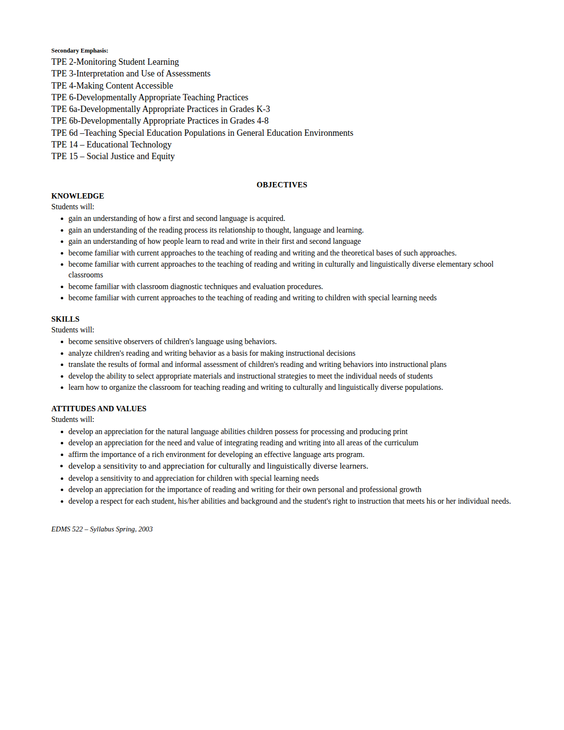Secondary Emphasis:
TPE 2-Monitoring Student Learning
TPE 3-Interpretation and Use of Assessments
TPE 4-Making Content Accessible
TPE 6-Developmentally Appropriate Teaching Practices
TPE 6a-Developmentally Appropriate Practices in Grades K-3
TPE 6b-Developmentally Appropriate Practices in Grades 4-8
TPE 6d –Teaching Special Education Populations in General Education Environments
TPE 14 – Educational Technology
TPE 15 – Social Justice and Equity
OBJECTIVES
KNOWLEDGE
Students will:
gain an understanding of how a first and second language is acquired.
gain an understanding of the reading process its relationship to thought, language and learning.
gain an understanding of how people learn to read and write in their first and second language
become familiar with current approaches to the teaching of reading and writing and the theoretical bases of such approaches.
become familiar with current approaches to the teaching of reading and writing in culturally and linguistically diverse elementary school classrooms
become familiar with classroom diagnostic techniques and evaluation procedures.
become familiar with current approaches to the teaching of reading and writing to children with special learning needs
SKILLS
Students will:
become sensitive observers of children's language using behaviors.
analyze children's reading and writing behavior as a basis for making instructional decisions
translate the results of formal and informal assessment of children's reading and writing behaviors into instructional plans
develop the ability to select appropriate materials and instructional strategies to meet the individual needs of students
learn how to organize the classroom for teaching reading and writing to culturally and linguistically diverse populations.
ATTITUDES AND VALUES
Students will:
develop an appreciation for the natural language abilities children possess for processing and producing print
develop an appreciation for the need and value of integrating reading and writing into all areas of the curriculum
affirm the importance of a rich environment for developing an effective language arts program.
develop a sensitivity to and appreciation for culturally and linguistically diverse learners.
develop a sensitivity to and appreciation for children with special learning needs
develop an appreciation for the importance of reading and writing for their own personal and professional growth
develop a respect for each student, his/her abilities and background and the student's right to instruction that meets his or her individual needs.
EDMS 522 – Syllabus Spring, 2003